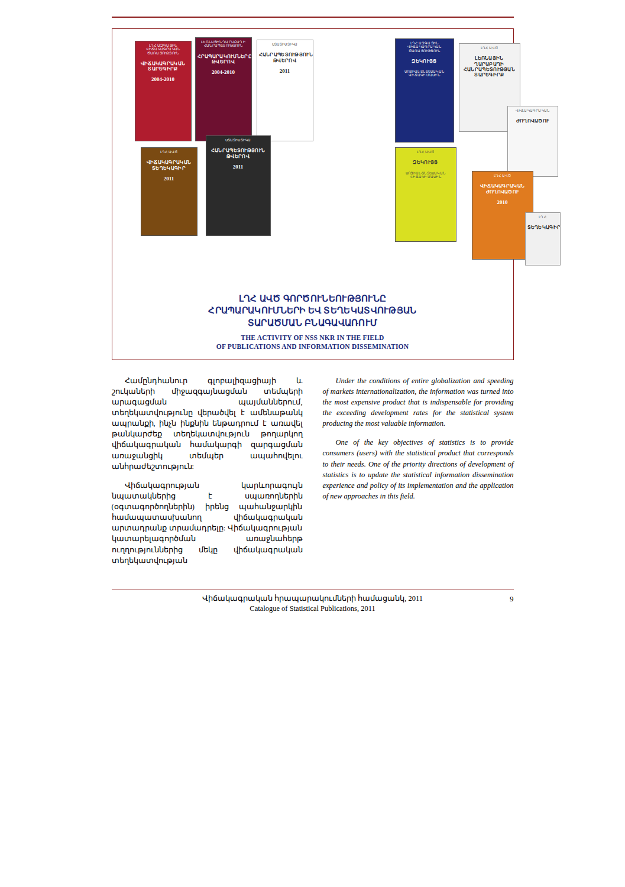ԼՂՀ ԱԶԳԱՅԻՆ ՎԻՃԱԿԱԳՐԱԿԱՆ ԾԱՌԱՅՈՒԹՅՈՒՆ
ՎԻՃԱԿԱԳՐԱԿԱՆ
ՏԱՐԵԳԻՐՔ
2004-2010
ԼԵՌՆԱՅԻՆ ՂԱՐԱԲԱՂԻ ՀԱՆՐԱՊԵՏՈՒԹՅՈՒՆ
ՀՐԱՊԱՐԱԿՈՒՄՆԵՐԸ
ԹՎԵՐՈՎ
2004-2010
ՍՏԱՏԻՍՏԻԿԱ
ՀԱՆՐԱՊԵՏՈՒԹՅՈՒՆ
ԹՎԵՐՈՎ
2011
ԼՂՀ ԱԶԳԱՅԻՆ ՎԻՃԱԿԱԳՐԱԿԱՆ ԾԱՌԱՅՈՒԹՅՈՒՆ
ԶԵԿՈՒՅՑ
ՍՈՑԻԱԼ-ՏՆՏԵՍԱԿԱՆ ՎԻՃԱԿԻ ՄԱՍԻՆ
ԼՂՀ ԱՎԾ
ԼԵՌՆԱՅԻՆ ՂԱՐԱԲԱՂԻ
ՀԱՆՐԱՊԵՏՈՒԹՅԱՆ
ՏԱՐԵԳԻՐՔ
ՎԻՃԱԿԱԳՐԱԿԱՆ
ԺՈՂՈՎԱԾՈՒ
ԼՂՀ ԱՎԾ
ՎԻՃԱԿԱԳՐԱԿԱՆ
ՏԵՂԵԿԱԳԻՐ
2011
ՍՏԱՏԻՍՏԻԿԱ
ՀԱՆՐԱՊԵՏՈՒԹՅՈՒՆ
ԹՎԵՐՈՎ
2011
ԼՂՀ ԱՎԾ
ԶԵԿՈՒՅՑ
ՍՈՑԻԱԼ-ՏՆՏԵՍԱԿԱՆ ՎԻՃԱԿԻ ՄԱՍԻՆ
ԼՂՀ ԱՎԾ
ՎԻՃԱԿԱԳՐԱԿԱՆ
ԺՈՂՈՎԱԾՈՒ
2010
ԼՂՀ
ՏԵՂԵԿԱԳԻՐ
ԼՂՀ ԱՎԾ ԳՈՐԾՈՒՆԵՈՒԹՅՈՒՆԸ
ՀՐԱՊԱՐԱԿՈՒՄՆԵՐԻ ԵՎ ՏԵՂԵԿԱՏՎՈՒԹՅԱՆ
ՏԱՐԱԾՄԱՆ ԲՆԱԳԱՎԱՌՈՒՄ
THE ACTIVITY OF NSS NKR IN THE FIELD
OF PUBLICATIONS AND INFORMATION DISSEMINATION
Համընդհանուր գլոբալիզացիայի և շուկաների միջազգայնացման տեմպերի արագացման պայմաններում, տեղեկատվությունը վերածվել է ամենաթանկ ապրանքի, ինչն ինքնին ենթադրում է առավել թանկարժեք տեղեկատվություն թողարկող վիճակագրական համակարգի զարգացման առաջանցիկ տեմպեր ապահովելու անհրաժեշտություն:
Վիճակագրության կարևորագույն նպատակներից է սպառողներին (օգտագործողներին) իրենց պահանջարկին համապատասխանող վիճակագրական արտադրանք տրամադրելը: Վիճակագրության կատարելագործման առաջնահերթ ուղղություններից մեկը վիճակագրական տեղեկատվության
Under the conditions of entire globalization and speeding of markets internationalization, the information was turned into the most expensive product that is indispensable for providing the exceeding development rates for the statistical system producing the most valuable information.
One of the key objectives of statistics is to provide consumers (users) with the statistical product that corresponds to their needs. One of the priority directions of development of statistics is to update the statistical information dissemination experience and policy of its implementation and the application of new approaches in this field.
9
Վիճակագրական հրապարակումների համացանկ, 2011
Catalogue of Statistical Publications, 2011